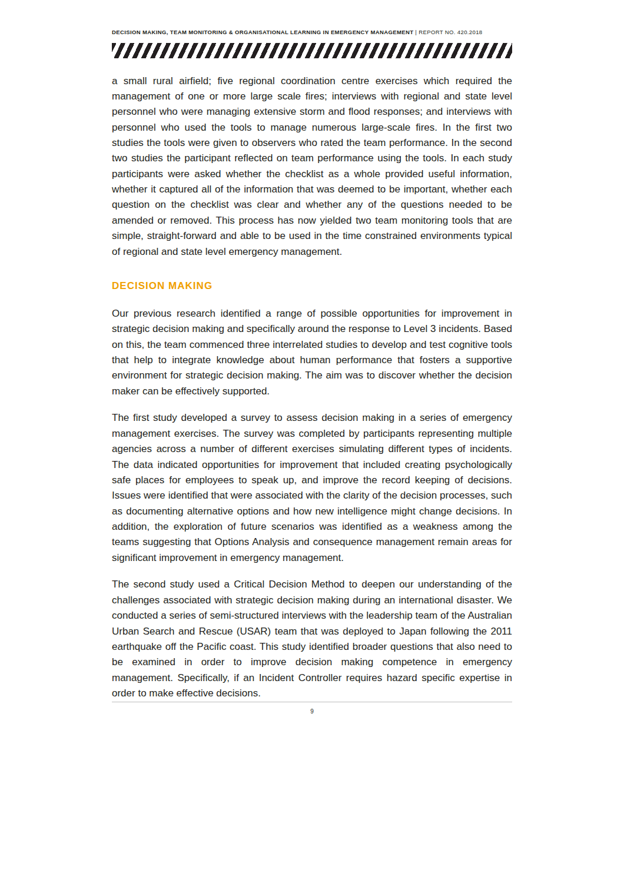DECISION MAKING, TEAM MONITORING & ORGANISATIONAL LEARNING IN EMERGENCY MANAGEMENT | REPORT NO. 420.2018
a small rural airfield; five regional coordination centre exercises which required the management of one or more large scale fires; interviews with regional and state level personnel who were managing extensive storm and flood responses; and interviews with personnel who used the tools to manage numerous large-scale fires. In the first two studies the tools were given to observers who rated the team performance. In the second two studies the participant reflected on team performance using the tools. In each study participants were asked whether the checklist as a whole provided useful information, whether it captured all of the information that was deemed to be important, whether each question on the checklist was clear and whether any of the questions needed to be amended or removed. This process has now yielded two team monitoring tools that are simple, straight-forward and able to be used in the time constrained environments typical of regional and state level emergency management.
Decision Making
Our previous research identified a range of possible opportunities for improvement in strategic decision making and specifically around the response to Level 3 incidents. Based on this, the team commenced three interrelated studies to develop and test cognitive tools that help to integrate knowledge about human performance that fosters a supportive environment for strategic decision making. The aim was to discover whether the decision maker can be effectively supported.
The first study developed a survey to assess decision making in a series of emergency management exercises. The survey was completed by participants representing multiple agencies across a number of different exercises simulating different types of incidents. The data indicated opportunities for improvement that included creating psychologically safe places for employees to speak up, and improve the record keeping of decisions. Issues were identified that were associated with the clarity of the decision processes, such as documenting alternative options and how new intelligence might change decisions. In addition, the exploration of future scenarios was identified as a weakness among the teams suggesting that Options Analysis and consequence management remain areas for significant improvement in emergency management.
The second study used a Critical Decision Method to deepen our understanding of the challenges associated with strategic decision making during an international disaster. We conducted a series of semi-structured interviews with the leadership team of the Australian Urban Search and Rescue (USAR) team that was deployed to Japan following the 2011 earthquake off the Pacific coast. This study identified broader questions that also need to be examined in order to improve decision making competence in emergency management. Specifically, if an Incident Controller requires hazard specific expertise in order to make effective decisions.
9